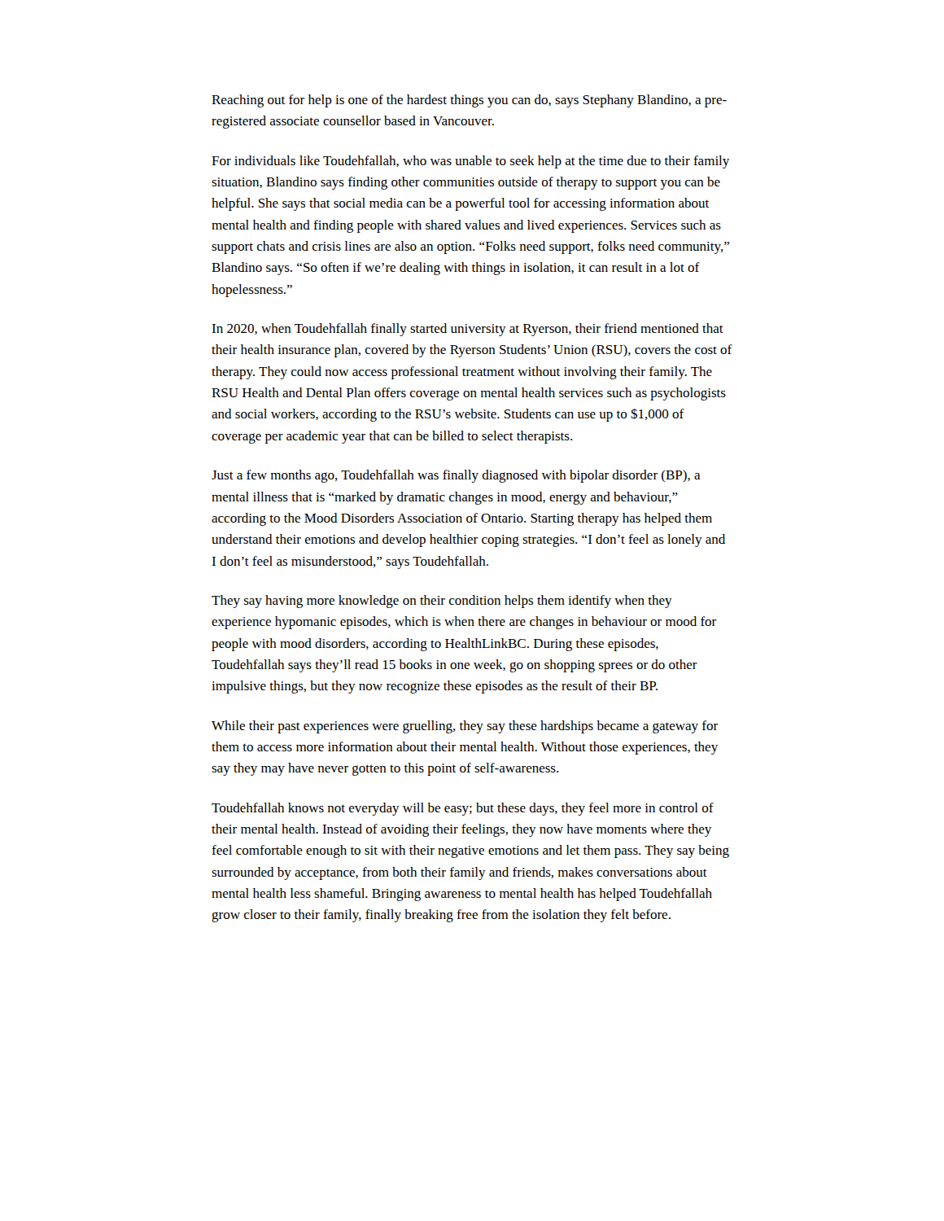Reaching out for help is one of the hardest things you can do, says Stephany Blandino, a pre-registered associate counsellor based in Vancouver.
For individuals like Toudehfallah, who was unable to seek help at the time due to their family situation, Blandino says finding other communities outside of therapy to support you can be helpful. She says that social media can be a powerful tool for accessing information about mental health and finding people with shared values and lived experiences. Services such as support chats and crisis lines are also an option. “Folks need support, folks need community,” Blandino says. “So often if we’re dealing with things in isolation, it can result in a lot of hopelessness.”
In 2020, when Toudehfallah finally started university at Ryerson, their friend mentioned that their health insurance plan, covered by the Ryerson Students’ Union (RSU), covers the cost of therapy. They could now access professional treatment without involving their family. The RSU Health and Dental Plan offers coverage on mental health services such as psychologists and social workers, according to the RSU’s website. Students can use up to $1,000 of coverage per academic year that can be billed to select therapists.
Just a few months ago, Toudehfallah was finally diagnosed with bipolar disorder (BP), a mental illness that is “marked by dramatic changes in mood, energy and behaviour,” according to the Mood Disorders Association of Ontario. Starting therapy has helped them understand their emotions and develop healthier coping strategies. “I don’t feel as lonely and I don’t feel as misunderstood,” says Toudehfallah.
They say having more knowledge on their condition helps them identify when they experience hypomanic episodes, which is when there are changes in behaviour or mood for people with mood disorders, according to HealthLinkBC. During these episodes, Toudehfallah says they’ll read 15 books in one week, go on shopping sprees or do other impulsive things, but they now recognize these episodes as the result of their BP.
While their past experiences were gruelling, they say these hardships became a gateway for them to access more information about their mental health. Without those experiences, they say they may have never gotten to this point of self-awareness.
Toudehfallah knows not everyday will be easy; but these days, they feel more in control of their mental health. Instead of avoiding their feelings, they now have moments where they feel comfortable enough to sit with their negative emotions and let them pass. They say being surrounded by acceptance, from both their family and friends, makes conversations about mental health less shameful. Bringing awareness to mental health has helped Toudehfallah grow closer to their family, finally breaking free from the isolation they felt before.